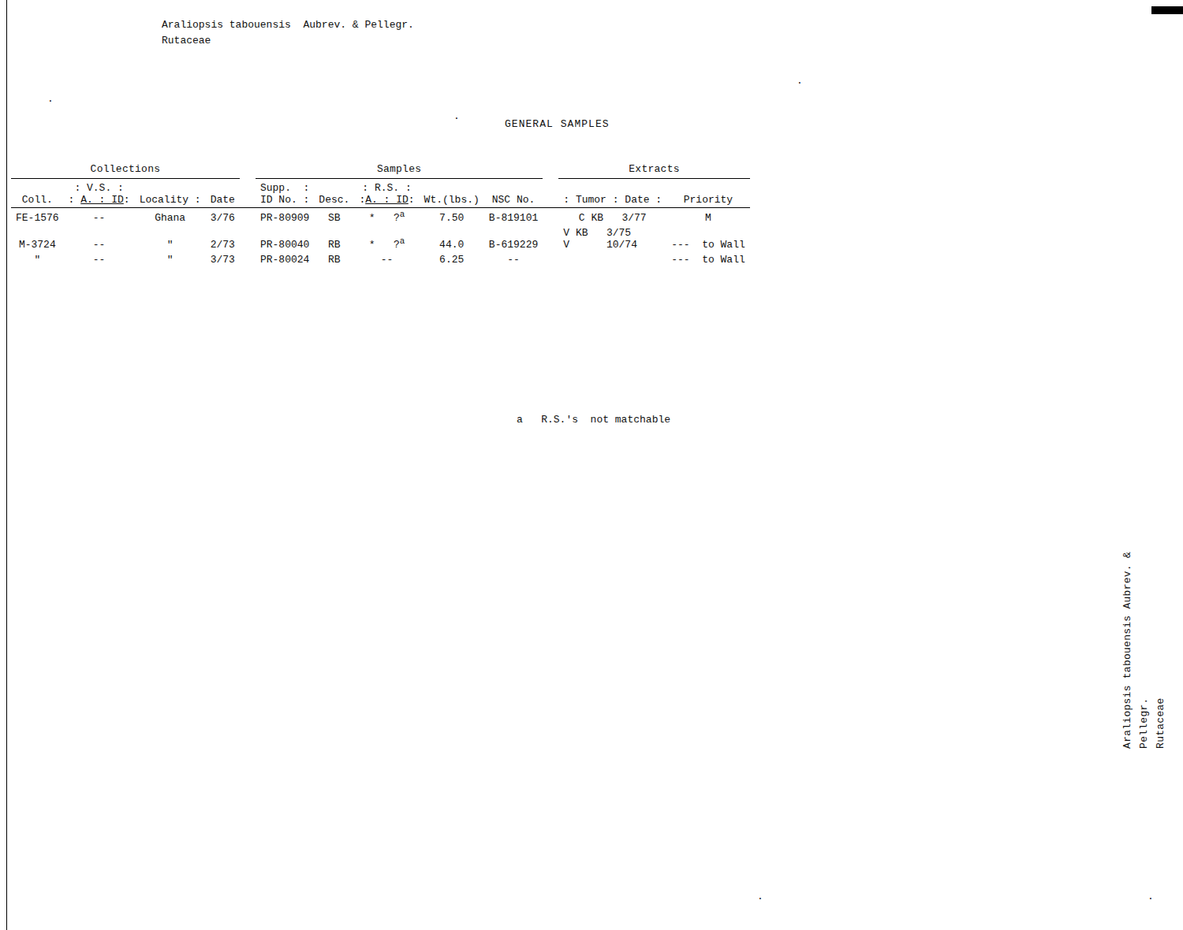Araliopsis tabouensis Aubrev. & Pellegr. Rutaceae
.
.
.
GENERAL SAMPLES
| Collections | | Samples | | Extracts |
| --- | --- | --- | --- | --- |
| Coll. | : V.S. : : A. : ID : | Locality : | Date | | Supp. : ID No. : | Desc. | : R.S. : : A. : ID : | Wt.(lbs.) | NSC No. | | : Tumor : Date : | Priority |
| FE-1576 | -- | Ghana | 3/76 | | PR-80909 | SB | * ? a | 7.50 | B-819101 | | C KB 3/77 | M |
| M-3724 | -- | " | 2/73 | | PR-80040 | RB | * ? a | 44.0 | B-619229 | | V KB 3/75 V 10/74 | --- to Wall |
| " | -- | " | 3/73 | | PR-80024 | RB | -- | 6.25 | -- | | | --- to Wall |
a R.S.'s not matchable
Araliopsis tabouensis Aubrev. & Pellegr. Rutaceae
.
.